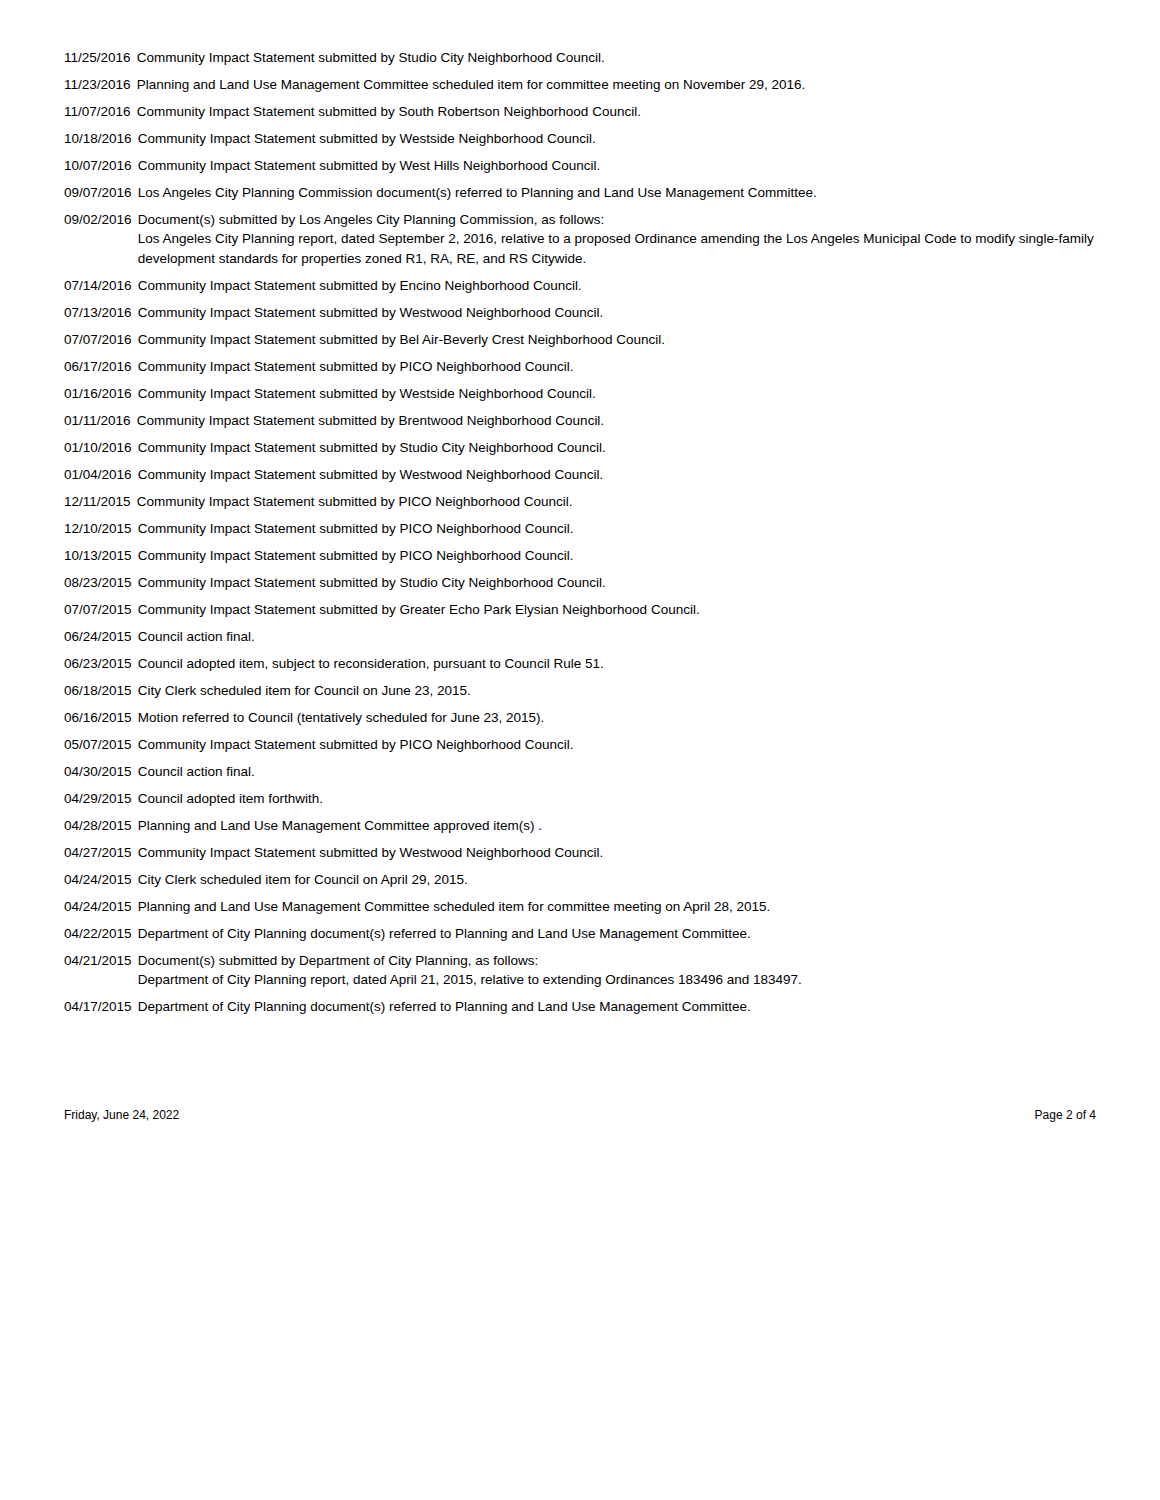11/25/2016
Community Impact Statement submitted by Studio City Neighborhood Council.
11/23/2016
Planning and Land Use Management Committee scheduled item for committee meeting on November 29, 2016.
11/07/2016
Community Impact Statement submitted by South Robertson Neighborhood Council.
10/18/2016
Community Impact Statement submitted by Westside Neighborhood Council.
10/07/2016
Community Impact Statement submitted by West Hills Neighborhood Council.
09/07/2016
Los Angeles City Planning Commission document(s) referred to Planning and Land Use Management Committee.
09/02/2016
Document(s) submitted by Los Angeles City Planning Commission, as follows:
Los Angeles City Planning report, dated September 2, 2016, relative to a proposed Ordinance amending the Los Angeles Municipal Code to modify single-family development standards for properties zoned R1, RA, RE, and RS Citywide.
07/14/2016
Community Impact Statement submitted by Encino Neighborhood Council.
07/13/2016
Community Impact Statement submitted by Westwood Neighborhood Council.
07/07/2016
Community Impact Statement submitted by Bel Air-Beverly Crest Neighborhood Council.
06/17/2016
Community Impact Statement submitted by PICO Neighborhood Council.
01/16/2016
Community Impact Statement submitted by Westside Neighborhood Council.
01/11/2016
Community Impact Statement submitted by Brentwood Neighborhood Council.
01/10/2016
Community Impact Statement submitted by Studio City Neighborhood Council.
01/04/2016
Community Impact Statement submitted by Westwood Neighborhood Council.
12/11/2015
Community Impact Statement submitted by PICO Neighborhood Council.
12/10/2015
Community Impact Statement submitted by PICO Neighborhood Council.
10/13/2015
Community Impact Statement submitted by PICO Neighborhood Council.
08/23/2015
Community Impact Statement submitted by Studio City Neighborhood Council.
07/07/2015
Community Impact Statement submitted by Greater Echo Park Elysian Neighborhood Council.
06/24/2015
Council action final.
06/23/2015
Council adopted item, subject to reconsideration, pursuant to Council Rule 51.
06/18/2015
City Clerk scheduled item for Council on June 23, 2015.
06/16/2015
Motion referred to Council (tentatively scheduled for June 23, 2015).
05/07/2015
Community Impact Statement submitted by PICO Neighborhood Council.
04/30/2015
Council action final.
04/29/2015
Council adopted item forthwith.
04/28/2015
Planning and Land Use Management Committee approved item(s) .
04/27/2015
Community Impact Statement submitted by Westwood Neighborhood Council.
04/24/2015
City Clerk scheduled item for Council on April 29, 2015.
04/24/2015
Planning and Land Use Management Committee scheduled item for committee meeting on April 28, 2015.
04/22/2015
Department of City Planning document(s) referred to Planning and Land Use Management Committee.
04/21/2015
Document(s) submitted by Department of City Planning, as follows:
Department of City Planning report, dated April 21, 2015, relative to extending Ordinances 183496 and 183497.
04/17/2015
Department of City Planning document(s) referred to Planning and Land Use Management Committee.
Friday, June 24, 2022 Page 2 of 4